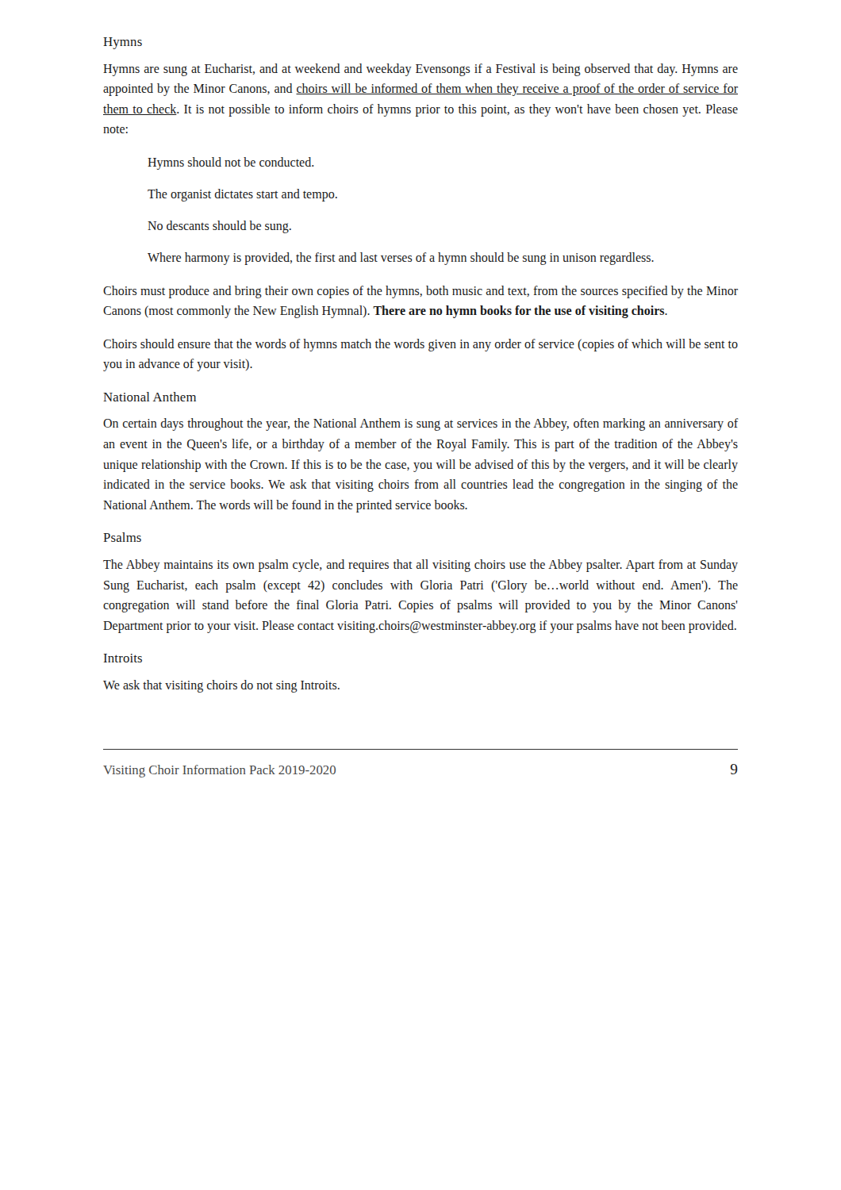Hymns
Hymns are sung at Eucharist, and at weekend and weekday Evensongs if a Festival is being observed that day. Hymns are appointed by the Minor Canons, and choirs will be informed of them when they receive a proof of the order of service for them to check. It is not possible to inform choirs of hymns prior to this point, as they won't have been chosen yet. Please note:
Hymns should not be conducted.
The organist dictates start and tempo.
No descants should be sung.
Where harmony is provided, the first and last verses of a hymn should be sung in unison regardless.
Choirs must produce and bring their own copies of the hymns, both music and text, from the sources specified by the Minor Canons (most commonly the New English Hymnal). There are no hymn books for the use of visiting choirs.
Choirs should ensure that the words of hymns match the words given in any order of service (copies of which will be sent to you in advance of your visit).
National Anthem
On certain days throughout the year, the National Anthem is sung at services in the Abbey, often marking an anniversary of an event in the Queen's life, or a birthday of a member of the Royal Family. This is part of the tradition of the Abbey's unique relationship with the Crown. If this is to be the case, you will be advised of this by the vergers, and it will be clearly indicated in the service books. We ask that visiting choirs from all countries lead the congregation in the singing of the National Anthem. The words will be found in the printed service books.
Psalms
The Abbey maintains its own psalm cycle, and requires that all visiting choirs use the Abbey psalter. Apart from at Sunday Sung Eucharist, each psalm (except 42) concludes with Gloria Patri ('Glory be…world without end. Amen'). The congregation will stand before the final Gloria Patri. Copies of psalms will provided to you by the Minor Canons' Department prior to your visit. Please contact visiting.choirs@westminster-abbey.org if your psalms have not been provided.
Introits
We ask that visiting choirs do not sing Introits.
Visiting Choir Information Pack 2019-2020 9